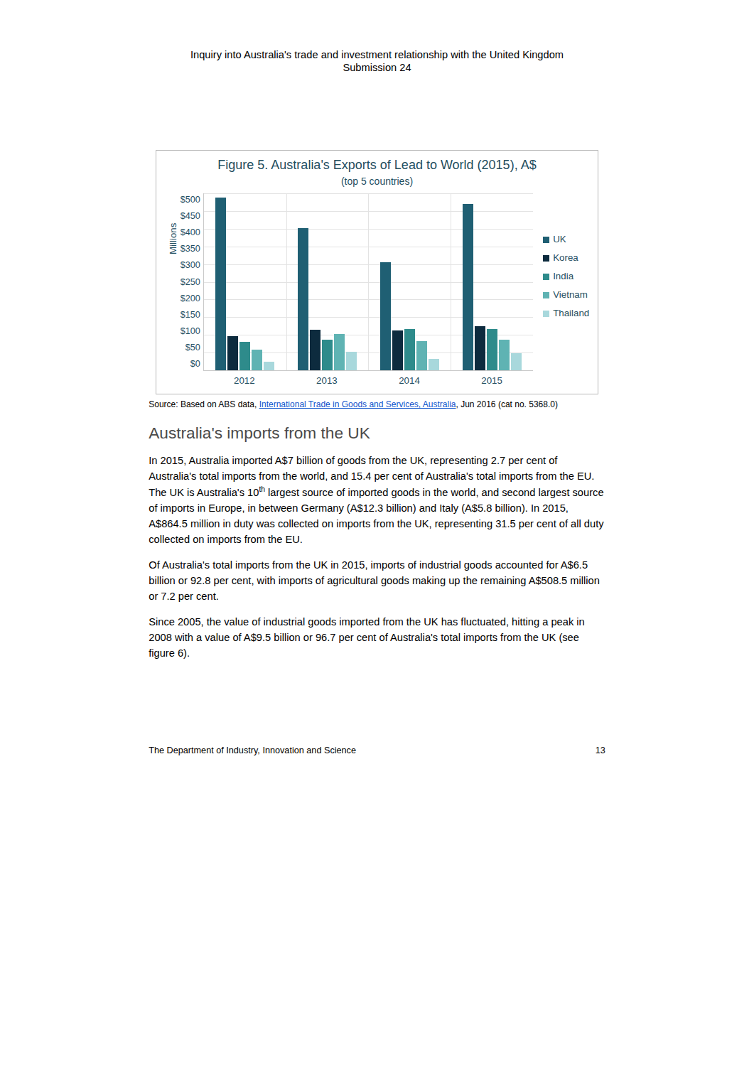Inquiry into Australia's trade and investment relationship with the United Kingdom
Submission 24
Figure 5. Australia's Exports of Lead to World (2015), A$
(top 5 countries)
Millions
$500 $450 $400 $350 $300 $250 $200 $150 $100 $50 $0
2012 2013 2014 2015
UK
Korea
India
Vietnam
Thailand
Source: Based on ABS data, International Trade in Goods and Services, Australia, Jun 2016 (cat no. 5368.0)
Australia's imports from the UK
In 2015, Australia imported A$7 billion of goods from the UK, representing 2.7 per cent of Australia's total imports from the world, and 15.4 per cent of Australia's total imports from the EU. The UK is Australia's 10th largest source of imported goods in the world, and second largest source of imports in Europe, in between Germany (A$12.3 billion) and Italy (A$5.8 billion). In 2015, A$864.5 million in duty was collected on imports from the UK, representing 31.5 per cent of all duty collected on imports from the EU.
Of Australia's total imports from the UK in 2015, imports of industrial goods accounted for A$6.5 billion or 92.8 per cent, with imports of agricultural goods making up the remaining A$508.5 million or 7.2 per cent.
Since 2005, the value of industrial goods imported from the UK has fluctuated, hitting a peak in 2008 with a value of A$9.5 billion or 96.7 per cent of Australia's total imports from the UK (see figure 6).
The Department of Industry, Innovation and Science 13